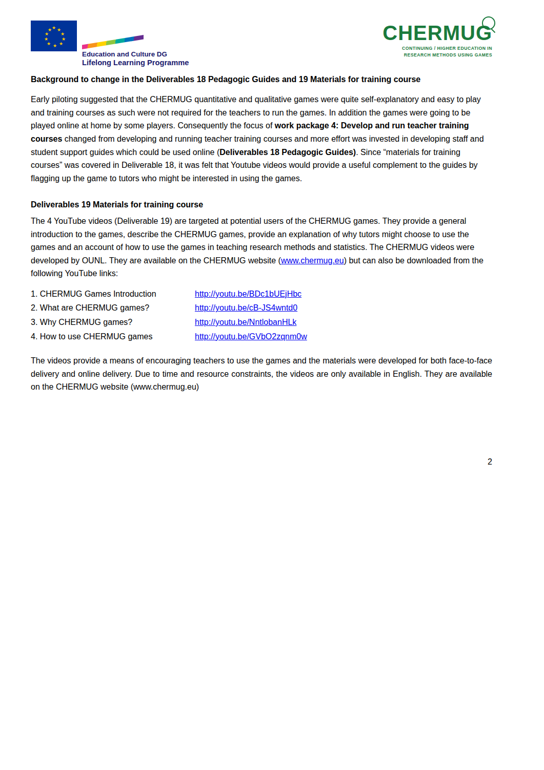★ ★ ★ ★ ★ ★ ★ ★ ★ ★
Education and Culture DG
Lifelong Learning Programme
CHERMUG
CONTINUING / HIGHER EDUCATION IN
RESEARCH METHODS USING GAMES
Background to change in the Deliverables 18 Pedagogic Guides and 19 Materials for training course
Early piloting suggested that the CHERMUG quantitative and qualitative games were quite self-explanatory and easy to play and training courses as such were not required for the teachers to run the games. In addition the games were going to be played online at home by some players. Consequently the focus of work package 4: Develop and run teacher training courses changed from developing and running teacher training courses and more effort was invested in developing staff and student support guides which could be used online (Deliverables 18 Pedagogic Guides). Since “materials for training courses” was covered in Deliverable 18, it was felt that Youtube videos would provide a useful complement to the guides by flagging up the game to tutors who might be interested in using the games.
Deliverables 19 Materials for training course
The 4 YouTube videos (Deliverable 19) are targeted at potential users of the CHERMUG games. They provide a general introduction to the games, describe the CHERMUG games, provide an explanation of why tutors might choose to use the games and an account of how to use the games in teaching research methods and statistics. The CHERMUG videos were developed by OUNL. They are available on the CHERMUG website (www.chermug.eu) but can also be downloaded from the following YouTube links:
| 1. CHERMUG Games Introduction | http://youtu.be/BDc1bUEjHbc |
| 2. What are CHERMUG games? | http://youtu.be/cB-JS4wntd0 |
| 3. Why CHERMUG games? | http://youtu.be/NntlobanHLk |
| 4. How to use CHERMUG games | http://youtu.be/GVbO2zqnm0w |
The videos provide a means of encouraging teachers to use the games and the materials were developed for both face-to-face delivery and online delivery. Due to time and resource constraints, the videos are only available in English. They are available on the CHERMUG website (www.chermug.eu)
2